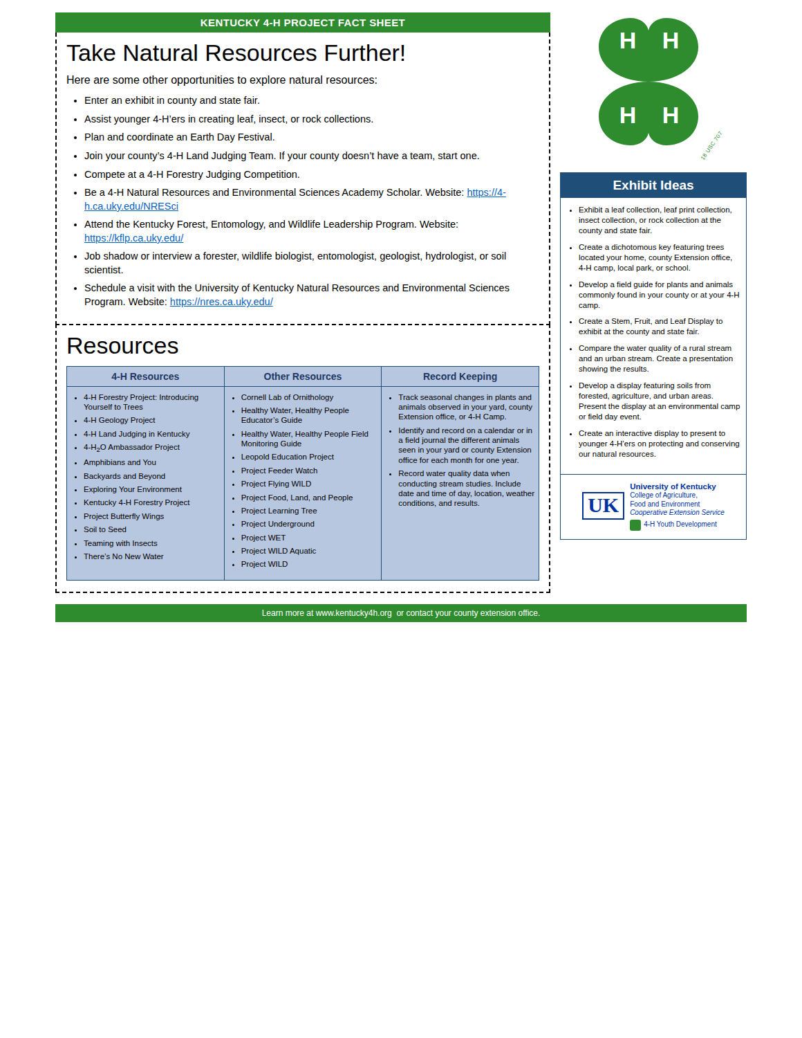KENTUCKY 4-H PROJECT FACT SHEET
Take Natural Resources Further!
Here are some other opportunities to explore natural resources:
Enter an exhibit in county and state fair.
Assist younger 4-H’ers in creating leaf, insect, or rock collections.
Plan and coordinate an Earth Day Festival.
Join your county’s 4-H Land Judging Team. If your county doesn’t have a team, start one.
Compete at a 4-H Forestry Judging Competition.
Be a 4-H Natural Resources and Environmental Sciences Academy Scholar. Website: https://4-h.ca.uky.edu/NRESci
Attend the Kentucky Forest, Entomology, and Wildlife Leadership Program. Website: https://kflp.ca.uky.edu/
Job shadow or interview a forester, wildlife biologist, entomologist, geologist, hydrologist, or soil scientist.
Schedule a visit with the University of Kentucky Natural Resources and Environmental Sciences Program. Website: https://nres.ca.uky.edu/
Resources
| 4-H Resources | Other Resources | Record Keeping |
| --- | --- | --- |
| 4-H Forestry Project: Introducing Yourself to Trees 4-H Geology Project 4-H Land Judging in Kentucky 4-H 2 O Ambassador Project Amphibians and You Backyards and Beyond Exploring Your Environment Kentucky 4-H Forestry Project Project Butterfly Wings Soil to Seed Teaming with Insects There’s No New Water | Cornell Lab of Ornithology Healthy Water, Healthy People Educator’s Guide Healthy Water, Healthy People Field Monitoring Guide Leopold Education Project Project Feeder Watch Project Flying WILD Project Food, Land, and People Project Learning Tree Project Underground Project WET Project WILD Aquatic Project WILD | Track seasonal changes in plants and animals observed in your yard, county Extension office, or 4-H Camp. Identify and record on a calendar or in a field journal the different animals seen in your yard or county Extension office for each month for one year. Record water quality data when conducting stream studies. Include date and time of day, location, weather conditions, and results. |
H H H H
18 USC 707
Exhibit Ideas
Exhibit a leaf collection, leaf print collection, insect collection, or rock collection at the county and state fair.
Create a dichotomous key featuring trees located your home, county Extension office, 4-H camp, local park, or school.
Develop a field guide for plants and animals commonly found in your county or at your 4-H camp.
Create a Stem, Fruit, and Leaf Display to exhibit at the county and state fair.
Compare the water quality of a rural stream and an urban stream. Create a presentation showing the results.
Develop a display featuring soils from forested, agriculture, and urban areas. Present the display at an environmental camp or field day event.
Create an interactive display to present to younger 4-H’ers on protecting and conserving our natural resources.
UK
University of Kentucky
College of Agriculture,
Food and Environment
Cooperative Extension Service
4-H Youth Development
Learn more at www.kentucky4h.org or contact your county extension office.